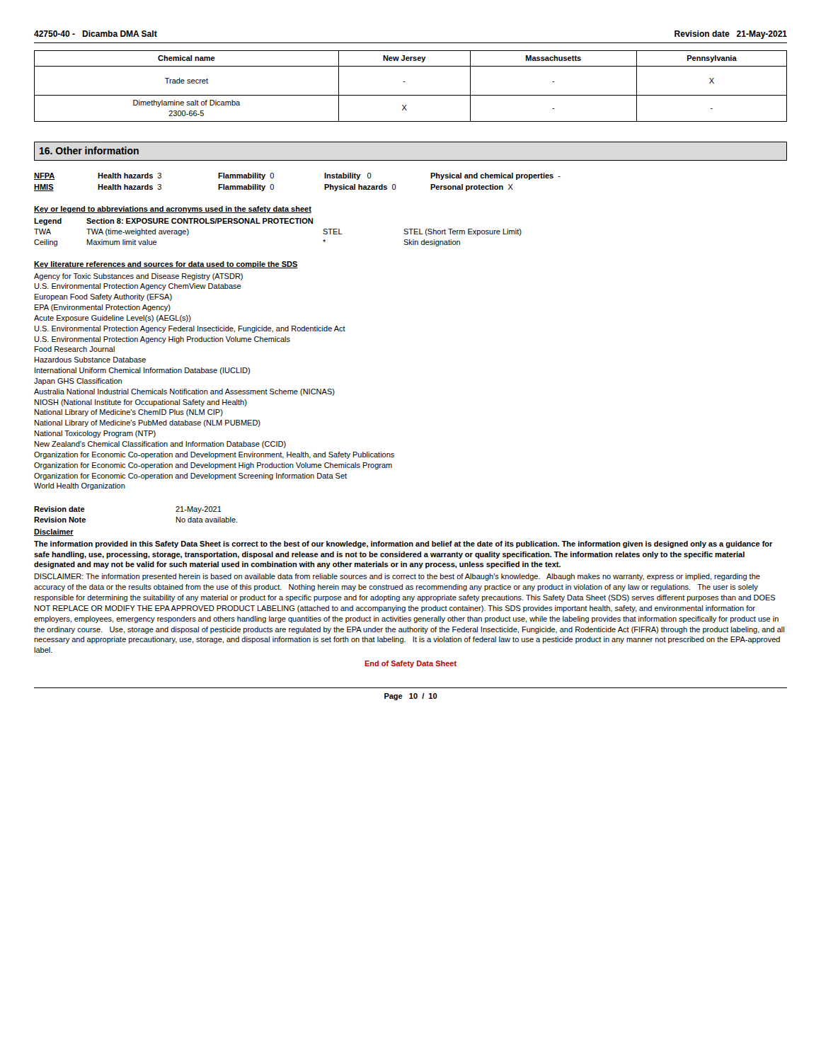42750-40 - Dicamba DMA Salt
Revision date 21-May-2021
| Chemical name | New Jersey | Massachusetts | Pennsylvania |
| --- | --- | --- | --- |
| Trade secret | - | - | X |
| Dimethylamine salt of Dicamba 2300-66-5 | X | - | - |
16. Other information
NFPA
Health hazards 3
Flammability 0
Instability 0
Physical and chemical properties -
HMIS
Health hazards 3
Flammability 0
Physical hazards 0
Personal protection X
Key or legend to abbreviations and acronyms used in the safety data sheet
| Legend | Section 8: EXPOSURE CONTROLS/PERSONAL PROTECTION |
| TWA | TWA (time-weighted average) | STEL | STEL (Short Term Exposure Limit) |
| Ceiling | Maximum limit value | * | Skin designation |
Key literature references and sources for data used to compile the SDS
Agency for Toxic Substances and Disease Registry (ATSDR)
U.S. Environmental Protection Agency ChemView Database
European Food Safety Authority (EFSA)
EPA (Environmental Protection Agency)
Acute Exposure Guideline Level(s) (AEGL(s))
U.S. Environmental Protection Agency Federal Insecticide, Fungicide, and Rodenticide Act
U.S. Environmental Protection Agency High Production Volume Chemicals
Food Research Journal
Hazardous Substance Database
International Uniform Chemical Information Database (IUCLID)
Japan GHS Classification
Australia National Industrial Chemicals Notification and Assessment Scheme (NICNAS)
NIOSH (National Institute for Occupational Safety and Health)
National Library of Medicine's ChemID Plus (NLM CIP)
National Library of Medicine's PubMed database (NLM PUBMED)
National Toxicology Program (NTP)
New Zealand's Chemical Classification and Information Database (CCID)
Organization for Economic Co-operation and Development Environment, Health, and Safety Publications
Organization for Economic Co-operation and Development High Production Volume Chemicals Program
Organization for Economic Co-operation and Development Screening Information Data Set
World Health Organization
| Revision date | 21-May-2021 |
| Revision Note | No data available. |
Disclaimer
The information provided in this Safety Data Sheet is correct to the best of our knowledge, information and belief at the date of its publication. The information given is designed only as a guidance for safe handling, use, processing, storage, transportation, disposal and release and is not to be considered a warranty or quality specification. The information relates only to the specific material designated and may not be valid for such material used in combination with any other materials or in any process, unless specified in the text.
DISCLAIMER: The information presented herein is based on available data from reliable sources and is correct to the best of Albaugh's knowledge. Albaugh makes no warranty, express or implied, regarding the accuracy of the data or the results obtained from the use of this product. Nothing herein may be construed as recommending any practice or any product in violation of any law or regulations. The user is solely responsible for determining the suitability of any material or product for a specific purpose and for adopting any appropriate safety precautions. This Safety Data Sheet (SDS) serves different purposes than and DOES NOT REPLACE OR MODIFY THE EPA APPROVED PRODUCT LABELING (attached to and accompanying the product container). This SDS provides important health, safety, and environmental information for employers, employees, emergency responders and others handling large quantities of the product in activities generally other than product use, while the labeling provides that information specifically for product use in the ordinary course. Use, storage and disposal of pesticide products are regulated by the EPA under the authority of the Federal Insecticide, Fungicide, and Rodenticide Act (FIFRA) through the product labeling, and all necessary and appropriate precautionary, use, storage, and disposal information is set forth on that labeling. It is a violation of federal law to use a pesticide product in any manner not prescribed on the EPA-approved label.
End of Safety Data Sheet
Page 10 / 10